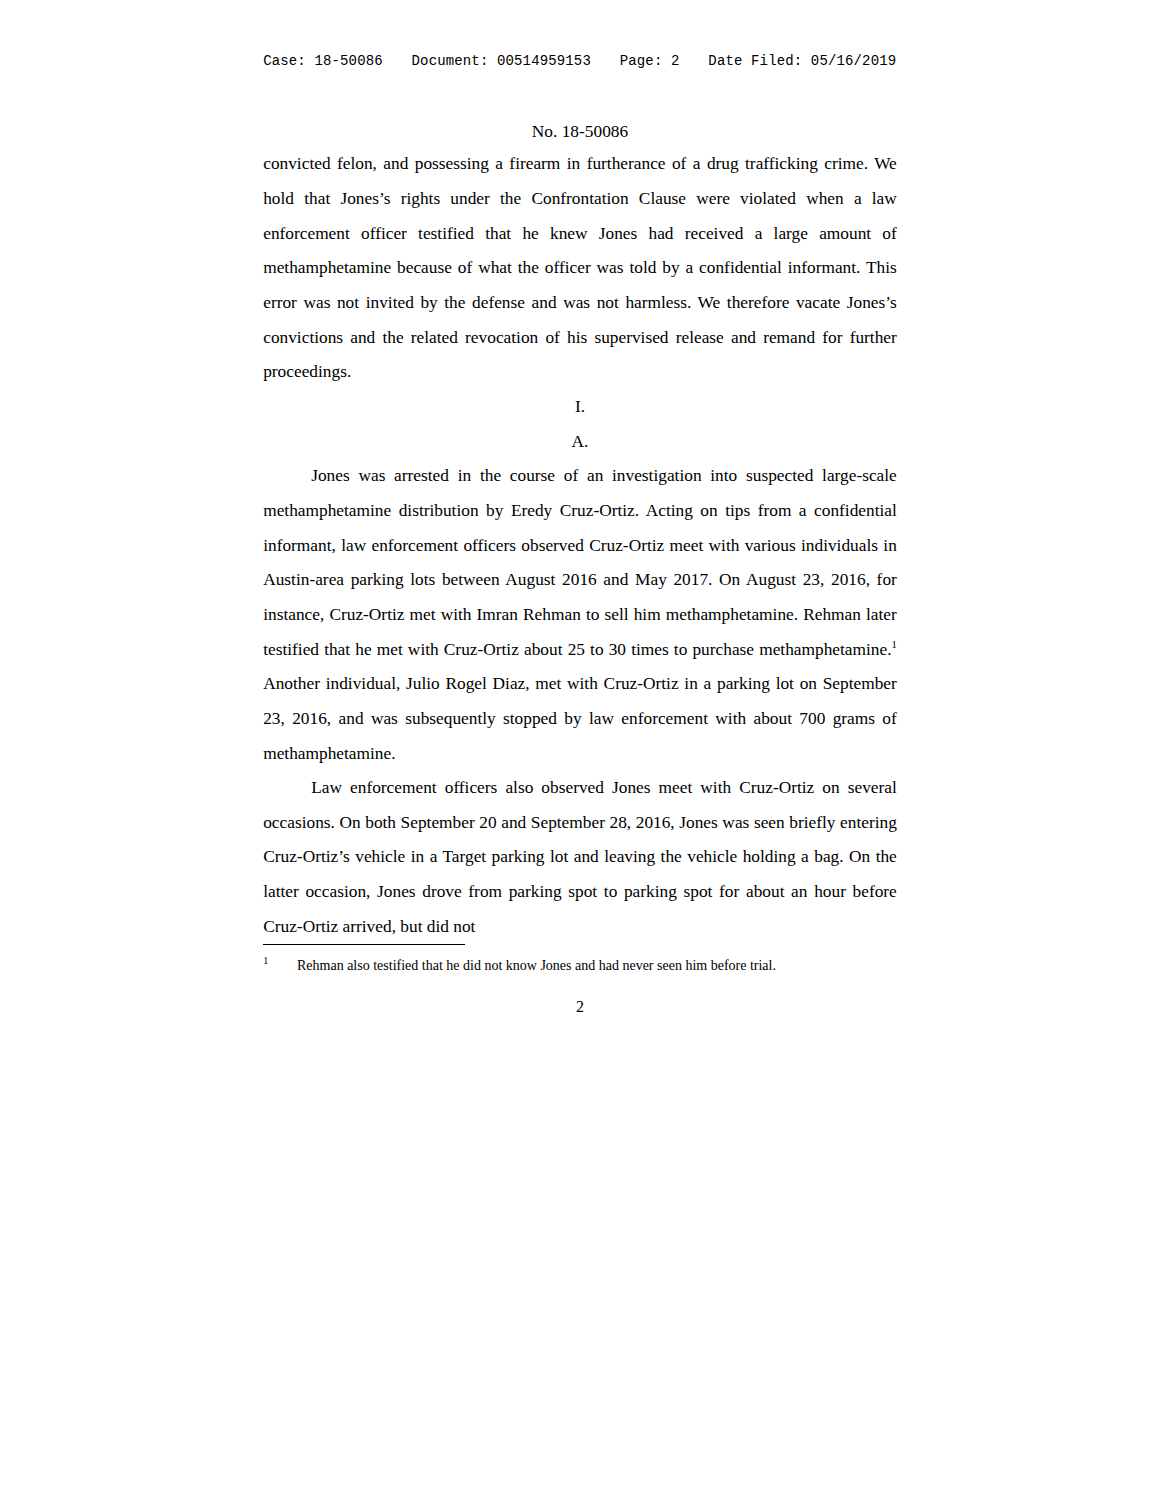Case: 18-50086 Document: 00514959153 Page: 2 Date Filed: 05/16/2019
No. 18-50086
convicted felon, and possessing a firearm in furtherance of a drug trafficking crime. We hold that Jones’s rights under the Confrontation Clause were violated when a law enforcement officer testified that he knew Jones had received a large amount of methamphetamine because of what the officer was told by a confidential informant. This error was not invited by the defense and was not harmless. We therefore vacate Jones’s convictions and the related revocation of his supervised release and remand for further proceedings.
I.
A.
Jones was arrested in the course of an investigation into suspected large-scale methamphetamine distribution by Eredy Cruz-Ortiz. Acting on tips from a confidential informant, law enforcement officers observed Cruz-Ortiz meet with various individuals in Austin-area parking lots between August 2016 and May 2017. On August 23, 2016, for instance, Cruz-Ortiz met with Imran Rehman to sell him methamphetamine. Rehman later testified that he met with Cruz-Ortiz about 25 to 30 times to purchase methamphetamine.1 Another individual, Julio Rogel Diaz, met with Cruz-Ortiz in a parking lot on September 23, 2016, and was subsequently stopped by law enforcement with about 700 grams of methamphetamine.
Law enforcement officers also observed Jones meet with Cruz-Ortiz on several occasions. On both September 20 and September 28, 2016, Jones was seen briefly entering Cruz-Ortiz’s vehicle in a Target parking lot and leaving the vehicle holding a bag. On the latter occasion, Jones drove from parking spot to parking spot for about an hour before Cruz-Ortiz arrived, but did not
1 Rehman also testified that he did not know Jones and had never seen him before trial.
2